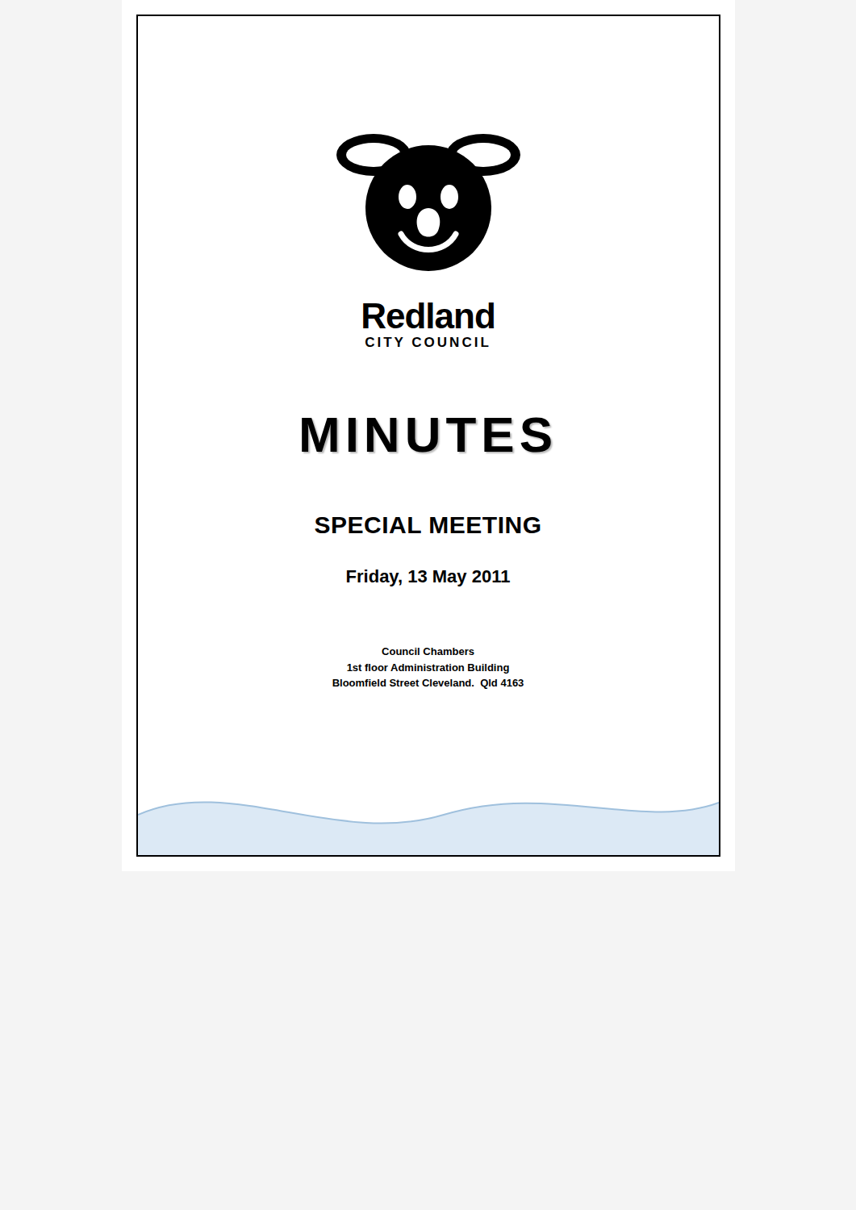Redland
CITY COUNCIL
MINUTES
SPECIAL MEETING
Friday, 13 May 2011
Council Chambers
1st floor Administration Building
Bloomfield Street Cleveland. Qld 4163